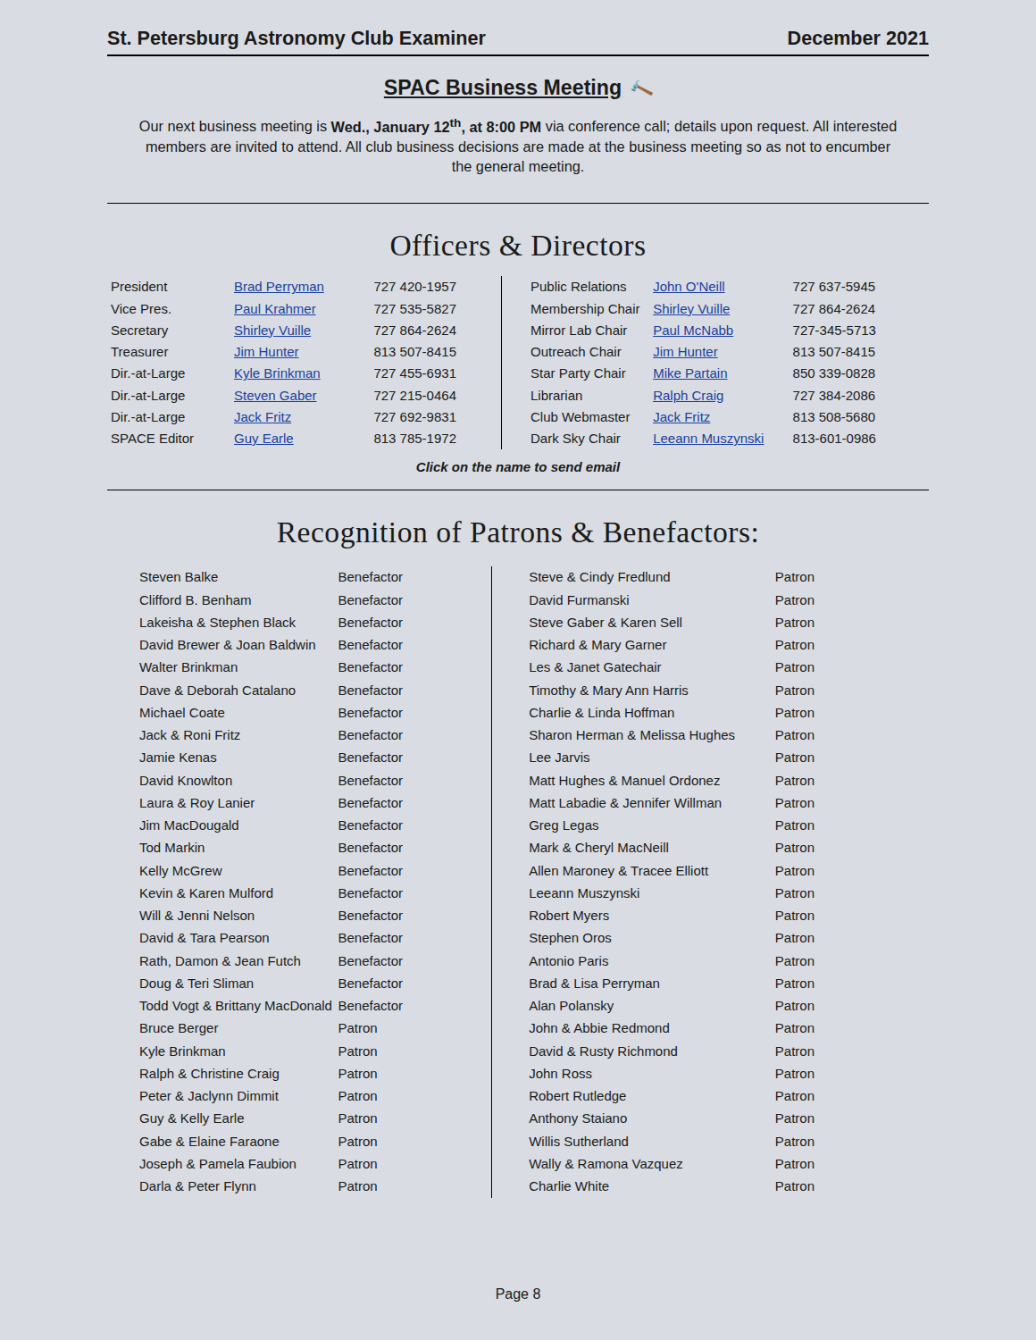St. Petersburg Astronomy Club Examiner
December 2021
SPAC Business Meeting🔨
Our next business meeting is Wed., January 12th, at 8:00 PM via conference call; details upon request. All interested members are invited to attend. All club business decisions are made at the business meeting so as not to encumber the general meeting.
Officers & Directors
| President | Brad Perryman | 727 420-1957 | | Public Relations | John O'Neill | 727 637-5945 |
| Vice Pres. | Paul Krahmer | 727 535-5827 | | Membership Chair | Shirley Vuille | 727 864-2624 |
| Secretary | Shirley Vuille | 727 864-2624 | | Mirror Lab Chair | Paul McNabb | 727-345-5713 |
| Treasurer | Jim Hunter | 813 507-8415 | | Outreach Chair | Jim Hunter | 813 507-8415 |
| Dir.-at-Large | Kyle Brinkman | 727 455-6931 | | Star Party Chair | Mike Partain | 850 339-0828 |
| Dir.-at-Large | Steven Gaber | 727 215-0464 | | Librarian | Ralph Craig | 727 384-2086 |
| Dir.-at-Large | Jack Fritz | 727 692-9831 | | Club Webmaster | Jack Fritz | 813 508-5680 |
| SPACE Editor | Guy Earle | 813 785-1972 | | Dark Sky Chair | Leeann Muszynski | 813-601-0986 |
Click on the name to send email
Recognition of Patrons & Benefactors:
| Steven Balke | Benefactor | | Steve & Cindy Fredlund | Patron |
| Clifford B. Benham | Benefactor | | David Furmanski | Patron |
| Lakeisha & Stephen Black | Benefactor | | Steve Gaber & Karen Sell | Patron |
| David Brewer & Joan Baldwin | Benefactor | | Richard & Mary Garner | Patron |
| Walter Brinkman | Benefactor | | Les & Janet Gatechair | Patron |
| Dave & Deborah Catalano | Benefactor | | Timothy & Mary Ann Harris | Patron |
| Michael Coate | Benefactor | | Charlie & Linda Hoffman | Patron |
| Jack & Roni Fritz | Benefactor | | Sharon Herman & Melissa Hughes | Patron |
| Jamie Kenas | Benefactor | | Lee Jarvis | Patron |
| David Knowlton | Benefactor | | Matt Hughes & Manuel Ordonez | Patron |
| Laura & Roy Lanier | Benefactor | | Matt Labadie & Jennifer Willman | Patron |
| Jim MacDougald | Benefactor | | Greg Legas | Patron |
| Tod Markin | Benefactor | | Mark & Cheryl MacNeill | Patron |
| Kelly McGrew | Benefactor | | Allen Maroney & Tracee Elliott | Patron |
| Kevin & Karen Mulford | Benefactor | | Leeann Muszynski | Patron |
| Will & Jenni Nelson | Benefactor | | Robert Myers | Patron |
| David & Tara Pearson | Benefactor | | Stephen Oros | Patron |
| Rath, Damon & Jean Futch | Benefactor | | Antonio Paris | Patron |
| Doug & Teri Sliman | Benefactor | | Brad & Lisa Perryman | Patron |
| Todd Vogt & Brittany MacDonald | Benefactor | | Alan Polansky | Patron |
| Bruce Berger | Patron | | John & Abbie Redmond | Patron |
| Kyle Brinkman | Patron | | David & Rusty Richmond | Patron |
| Ralph & Christine Craig | Patron | | John Ross | Patron |
| Peter & Jaclynn Dimmit | Patron | | Robert Rutledge | Patron |
| Guy & Kelly Earle | Patron | | Anthony Staiano | Patron |
| Gabe & Elaine Faraone | Patron | | Willis Sutherland | Patron |
| Joseph & Pamela Faubion | Patron | | Wally & Ramona Vazquez | Patron |
| Darla & Peter Flynn | Patron | | Charlie White | Patron |
Page 8